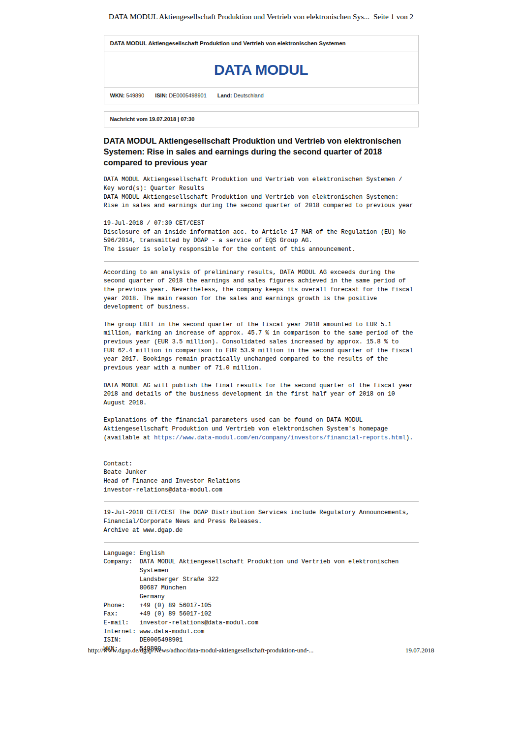DATA MODUL Aktiengesellschaft Produktion und Vertrieb von elektronischen Sys... Seite 1 von 2
DATA MODUL Aktiengesellschaft Produktion und Vertrieb von elektronischen Systemen
DATA MODUL
WKN: 549890 ISIN: DE0005498901 Land: Deutschland
Nachricht vom 19.07.2018 | 07:30
DATA MODUL Aktiengesellschaft Produktion und Vertrieb von elektronischen Systemen: Rise in sales and earnings during the second quarter of 2018 compared to previous year
DATA MODUL Aktiengesellschaft Produktion und Vertrieb von elektronischen Systemen /
Key word(s): Quarter Results
DATA MODUL Aktiengesellschaft Produktion und Vertrieb von elektronischen Systemen:
Rise in sales and earnings during the second quarter of 2018 compared to previous year

19-Jul-2018 / 07:30 CET/CEST
Disclosure of an inside information acc. to Article 17 MAR of the Regulation (EU) No
596/2014, transmitted by DGAP - a service of EQS Group AG.
The issuer is solely responsible for the content of this announcement.
According to an analysis of preliminary results, DATA MODUL AG exceeds during the
second quarter of 2018 the earnings and sales figures achieved in the same period of
the previous year. Nevertheless, the company keeps its overall forecast for the fiscal
year 2018. The main reason for the sales and earnings growth is the positive
development of business.

The group EBIT in the second quarter of the fiscal year 2018 amounted to EUR 5.1
million, marking an increase of approx. 45.7 % in comparison to the same period of the
previous year (EUR 3.5 million). Consolidated sales increased by approx. 15.8 % to
EUR 62.4 million in comparison to EUR 53.9 million in the second quarter of the fiscal
year 2017. Bookings remain practically unchanged compared to the results of the
previous year with a number of 71.0 million.

DATA MODUL AG will publish the final results for the second quarter of the fiscal year
2018 and details of the business development in the first half year of 2018 on 10
August 2018.

Explanations of the financial parameters used can be found on DATA MODUL
Aktiengesellschaft Produktion und Vertrieb von elektronischen System's homepage
(available at https://www.data-modul.com/en/company/investors/financial-reports.html).


Contact:
Beate Junker
Head of Finance and Investor Relations
investor-relations@data-modul.com
19-Jul-2018 CET/CEST The DGAP Distribution Services include Regulatory Announcements,
Financial/Corporate News and Press Releases.
Archive at www.dgap.de
Language: English
Company:  DATA MODUL Aktiengesellschaft Produktion und Vertrieb von elektronischen
          Systemen
          Landsberger Straße 322
          80687 München
          Germany
Phone:    +49 (0) 89 56017-105
Fax:      +49 (0) 89 56017-102
E-mail:   investor-relations@data-modul.com
Internet: www.data-modul.com
ISIN:     DE0005498901
WKN:      549890
http://www.dgap.de/dgap/News/adhoc/data-modul-aktiengesellschaft-produktion-und-... 19.07.2018